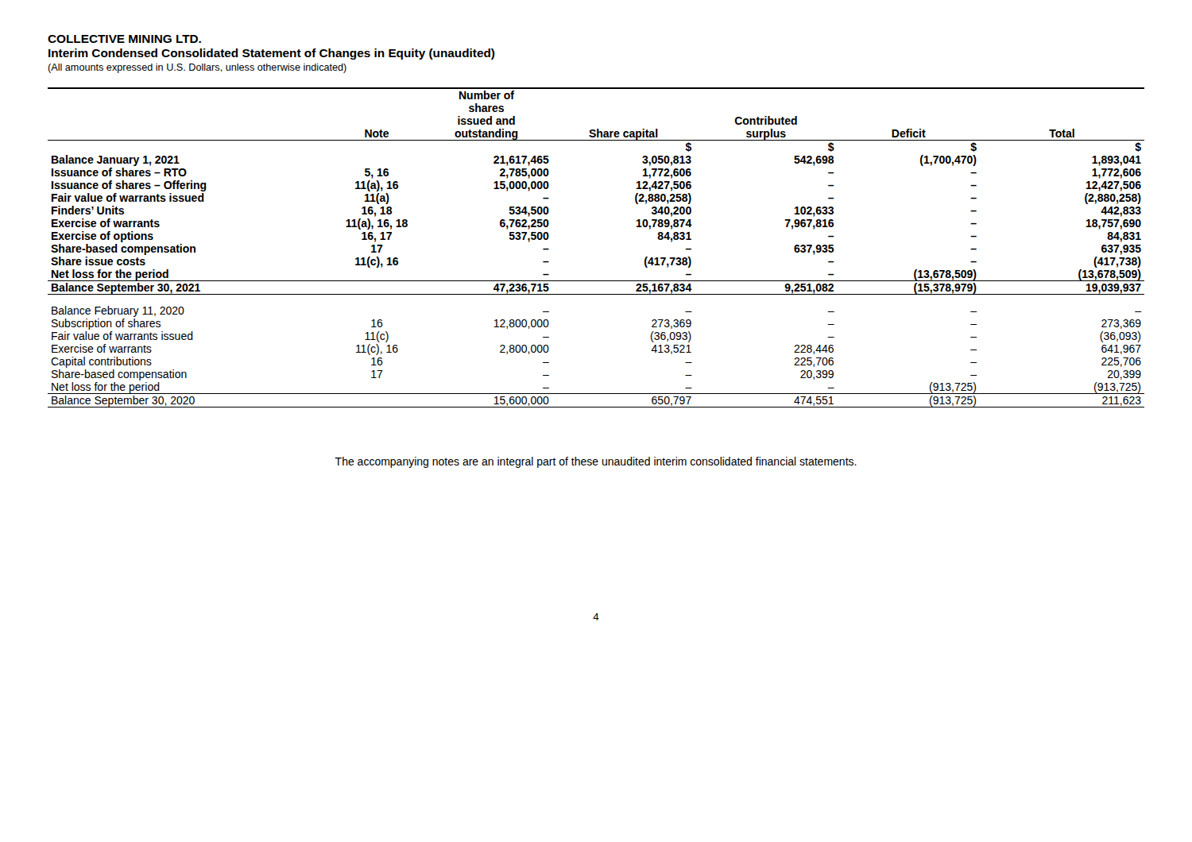COLLECTIVE MINING LTD.
Interim Condensed Consolidated Statement of Changes in Equity (unaudited)
(All amounts expressed in U.S. Dollars, unless otherwise indicated)
| | | Number of | | | | |
| --- | --- | --- | --- | --- | --- | --- |
| | | shares | | | | |
| | | issued and | | Contributed | | |
| | Note | outstanding | Share capital | surplus | Deficit | Total |
| | | | $ | $ | $ | $ |
| Balance January 1, 2021 | | 21,617,465 | 3,050,813 | 542,698 | (1,700,470) | 1,893,041 |
| Issuance of shares – RTO | 5, 16 | 2,785,000 | 1,772,606 | – | – | 1,772,606 |
| Issuance of shares – Offering | 11(a), 16 | 15,000,000 | 12,427,506 | – | – | 12,427,506 |
| Fair value of warrants issued | 11(a) | – | (2,880,258) | – | – | (2,880,258) |
| Finders’ Units | 16, 18 | 534,500 | 340,200 | 102,633 | – | 442,833 |
| Exercise of warrants | 11(a), 16, 18 | 6,762,250 | 10,789,874 | 7,967,816 | – | 18,757,690 |
| Exercise of options | 16, 17 | 537,500 | 84,831 | – | – | 84,831 |
| Share-based compensation | 17 | – | – | 637,935 | – | 637,935 |
| Share issue costs | 11(c), 16 | – | (417,738) | – | – | (417,738) |
| Net loss for the period | | – | – | – | (13,678,509) | (13,678,509) |
| Balance September 30, 2021 | | 47,236,715 | 25,167,834 | 9,251,082 | (15,378,979) | 19,039,937 |
| Balance February 11, 2020 | | – | – | – | – | – |
| Subscription of shares | 16 | 12,800,000 | 273,369 | – | – | 273,369 |
| Fair value of warrants issued | 11(c) | – | (36,093) | – | – | (36,093) |
| Exercise of warrants | 11(c), 16 | 2,800,000 | 413,521 | 228,446 | – | 641,967 |
| Capital contributions | 16 | – | – | 225,706 | – | 225,706 |
| Share-based compensation | 17 | – | – | 20,399 | – | 20,399 |
| Net loss for the period | | – | – | – | (913,725) | (913,725) |
| Balance September 30, 2020 | | 15,600,000 | 650,797 | 474,551 | (913,725) | 211,623 |
The accompanying notes are an integral part of these unaudited interim consolidated financial statements.
4